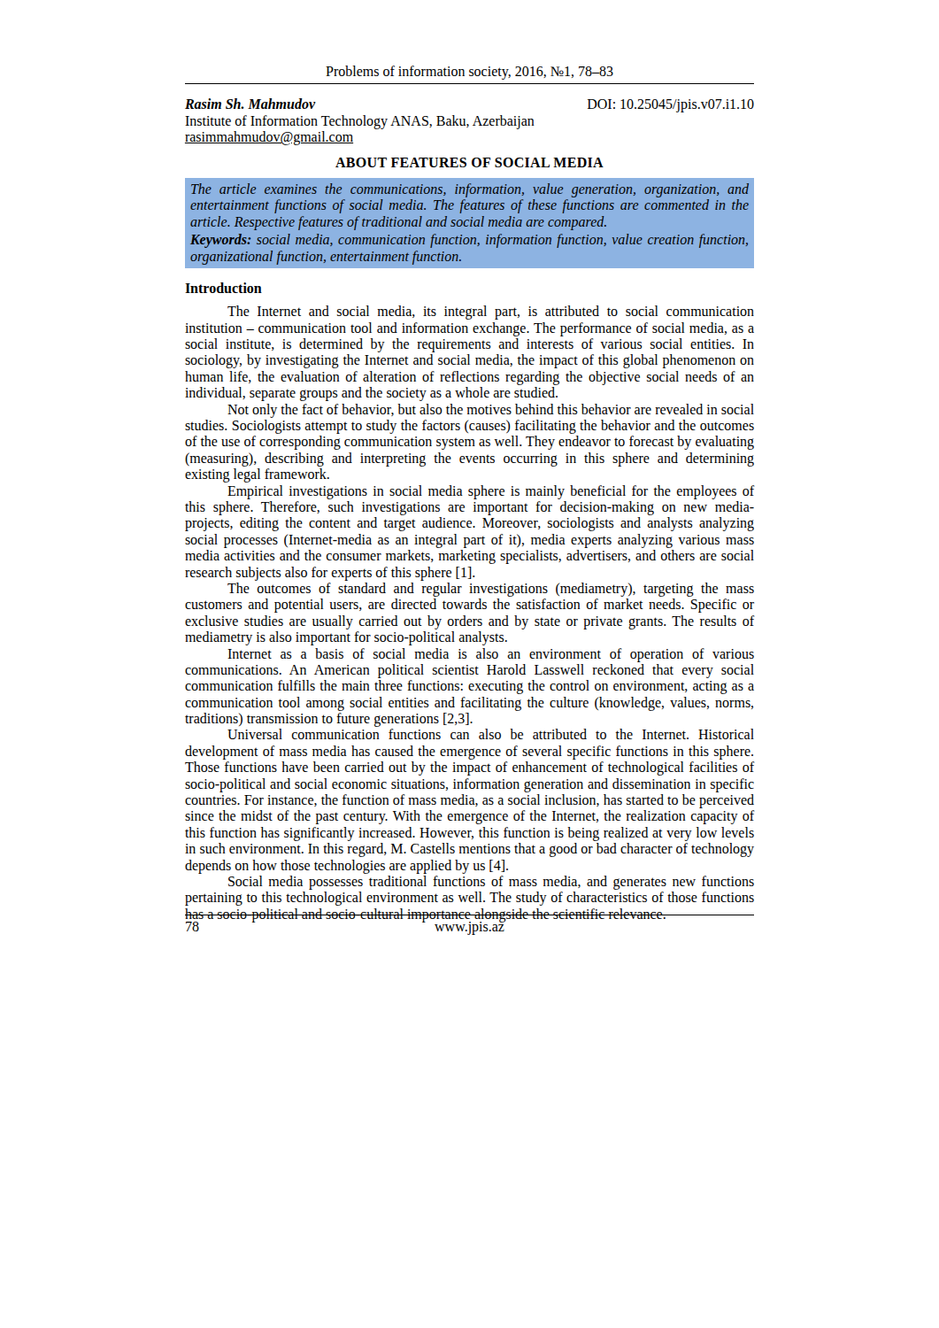Problems of information society, 2016, №1, 78–83
Rasim Sh. Mahmudov DOI: 10.25045/jpis.v07.i1.10
Institute of Information Technology ANAS, Baku, Azerbaijan
rasimmahmudov@gmail.com
ABOUT FEATURES OF SOCIAL MEDIA
The article examines the communications, information, value generation, organization, and entertainment functions of social media. The features of these functions are commented in the article. Respective features of traditional and social media are compared.
Keywords: social media, communication function, information function, value creation function, organizational function, entertainment function.
Introduction
The Internet and social media, its integral part, is attributed to social communication institution – communication tool and information exchange. The performance of social media, as a social institute, is determined by the requirements and interests of various social entities. In sociology, by investigating the Internet and social media, the impact of this global phenomenon on human life, the evaluation of alteration of reflections regarding the objective social needs of an individual, separate groups and the society as a whole are studied.
Not only the fact of behavior, but also the motives behind this behavior are revealed in social studies. Sociologists attempt to study the factors (causes) facilitating the behavior and the outcomes of the use of corresponding communication system as well. They endeavor to forecast by evaluating (measuring), describing and interpreting the events occurring in this sphere and determining existing legal framework.
Empirical investigations in social media sphere is mainly beneficial for the employees of this sphere. Therefore, such investigations are important for decision-making on new media-projects, editing the content and target audience. Moreover, sociologists and analysts analyzing social processes (Internet-media as an integral part of it), media experts analyzing various mass media activities and the consumer markets, marketing specialists, advertisers, and others are social research subjects also for experts of this sphere [1].
The outcomes of standard and regular investigations (mediametry), targeting the mass customers and potential users, are directed towards the satisfaction of market needs. Specific or exclusive studies are usually carried out by orders and by state or private grants. The results of mediametry is also important for socio-political analysts.
Internet as a basis of social media is also an environment of operation of various communications. An American political scientist Harold Lasswell reckoned that every social communication fulfills the main three functions: executing the control on environment, acting as a communication tool among social entities and facilitating the culture (knowledge, values, norms, traditions) transmission to future generations [2,3].
Universal communication functions can also be attributed to the Internet. Historical development of mass media has caused the emergence of several specific functions in this sphere. Those functions have been carried out by the impact of enhancement of technological facilities of socio-political and social economic situations, information generation and dissemination in specific countries. For instance, the function of mass media, as a social inclusion, has started to be perceived since the midst of the past century. With the emergence of the Internet, the realization capacity of this function has significantly increased. However, this function is being realized at very low levels in such environment. In this regard, M. Castells mentions that a good or bad character of technology depends on how those technologies are applied by us [4].
Social media possesses traditional functions of mass media, and generates new functions pertaining to this technological environment as well. The study of characteristics of those functions has a socio-political and socio-cultural importance alongside the scientific relevance.
78 www.jpis.az